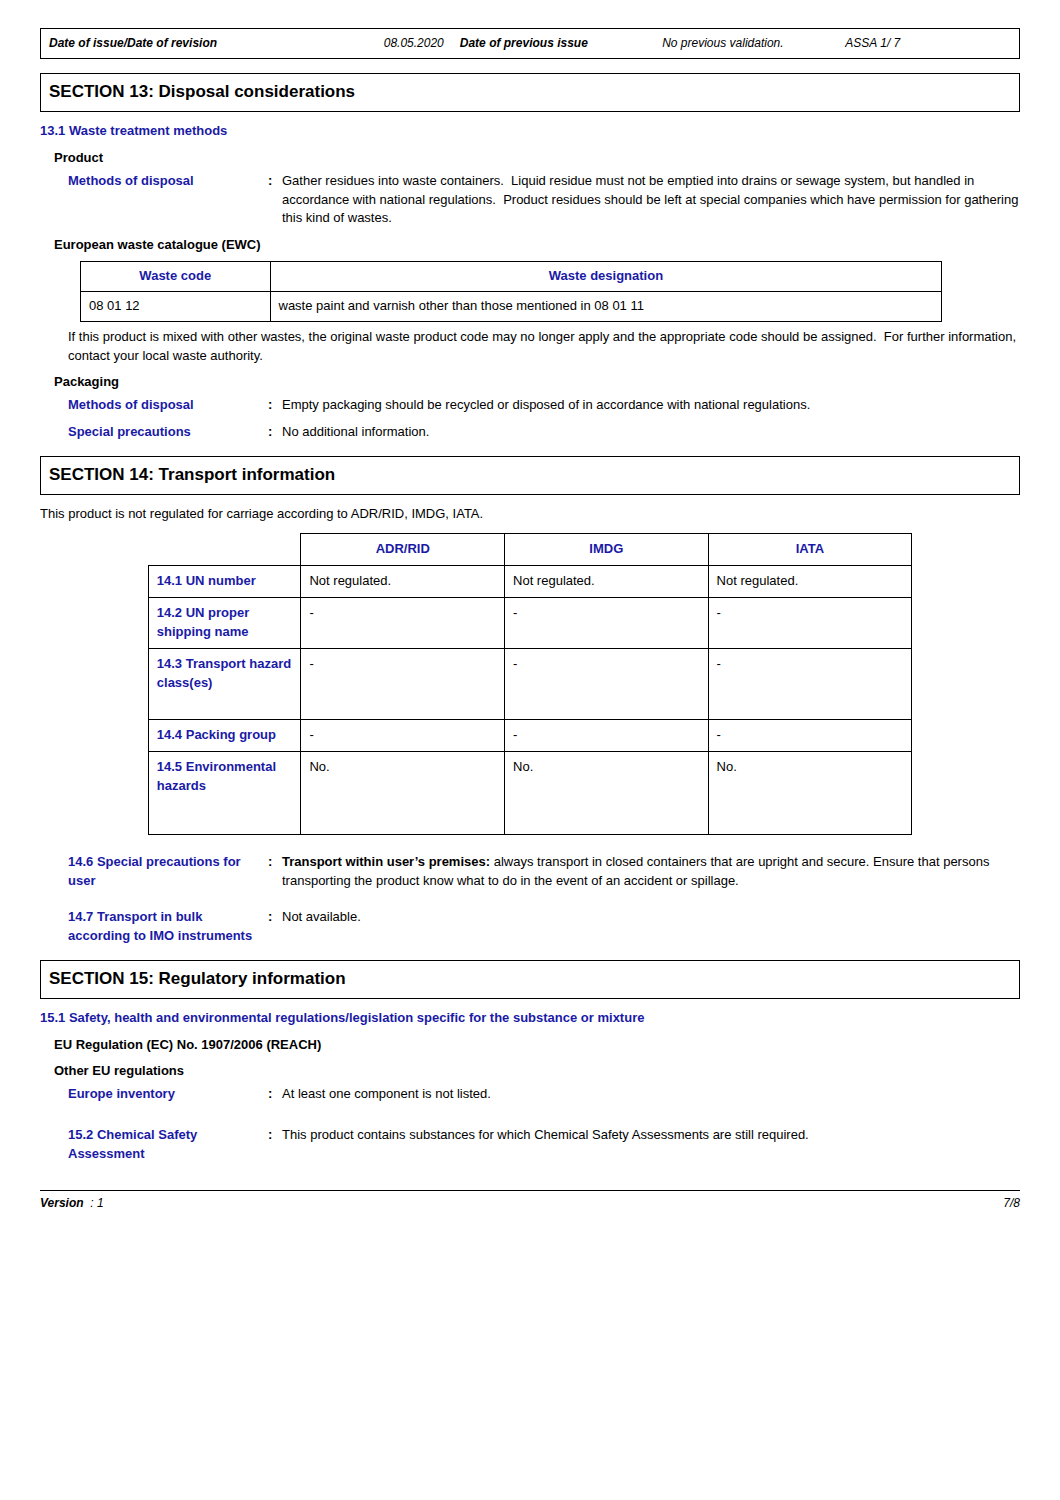Date of issue/Date of revision
08.05.2020
Date of previous issue
No previous validation.
ASSA 1/ 7
SECTION 13: Disposal considerations
13.1 Waste treatment methods
Product
Methods of disposal
:
Gather residues into waste containers. Liquid residue must not be emptied into drains or sewage system, but handled in accordance with national regulations. Product residues should be left at special companies which have permission for gathering this kind of wastes.
European waste catalogue (EWC)
| Waste code | Waste designation |
| --- | --- |
| 08 01 12 | waste paint and varnish other than those mentioned in 08 01 11 |
If this product is mixed with other wastes, the original waste product code may no longer apply and the appropriate code should be assigned. For further information, contact your local waste authority.
Packaging
Methods of disposal
:
Empty packaging should be recycled or disposed of in accordance with national regulations.
Special precautions
:
No additional information.
SECTION 14: Transport information
This product is not regulated for carriage according to ADR/RID, IMDG, IATA.
| | ADR/RID | IMDG | IATA |
| --- | --- | --- | --- |
| 14.1 UN number | Not regulated. | Not regulated. | Not regulated. |
| 14.2 UN proper shipping name | - | - | - |
| 14.3 Transport hazard class(es) | - | - | - |
| 14.4 Packing group | - | - | - |
| 14.5 Environmental hazards | No. | No. | No. |
14.6 Special precautions for user
:
Transport within user’s premises: always transport in closed containers that are upright and secure. Ensure that persons transporting the product know what to do in the event of an accident or spillage.
14.7 Transport in bulk according to IMO instruments
:
Not available.
SECTION 15: Regulatory information
15.1 Safety, health and environmental regulations/legislation specific for the substance or mixture
EU Regulation (EC) No. 1907/2006 (REACH)
Other EU regulations
Europe inventory
:
At least one component is not listed.
15.2 Chemical Safety Assessment
:
This product contains substances for which Chemical Safety Assessments are still required.
Version : 1
7/8